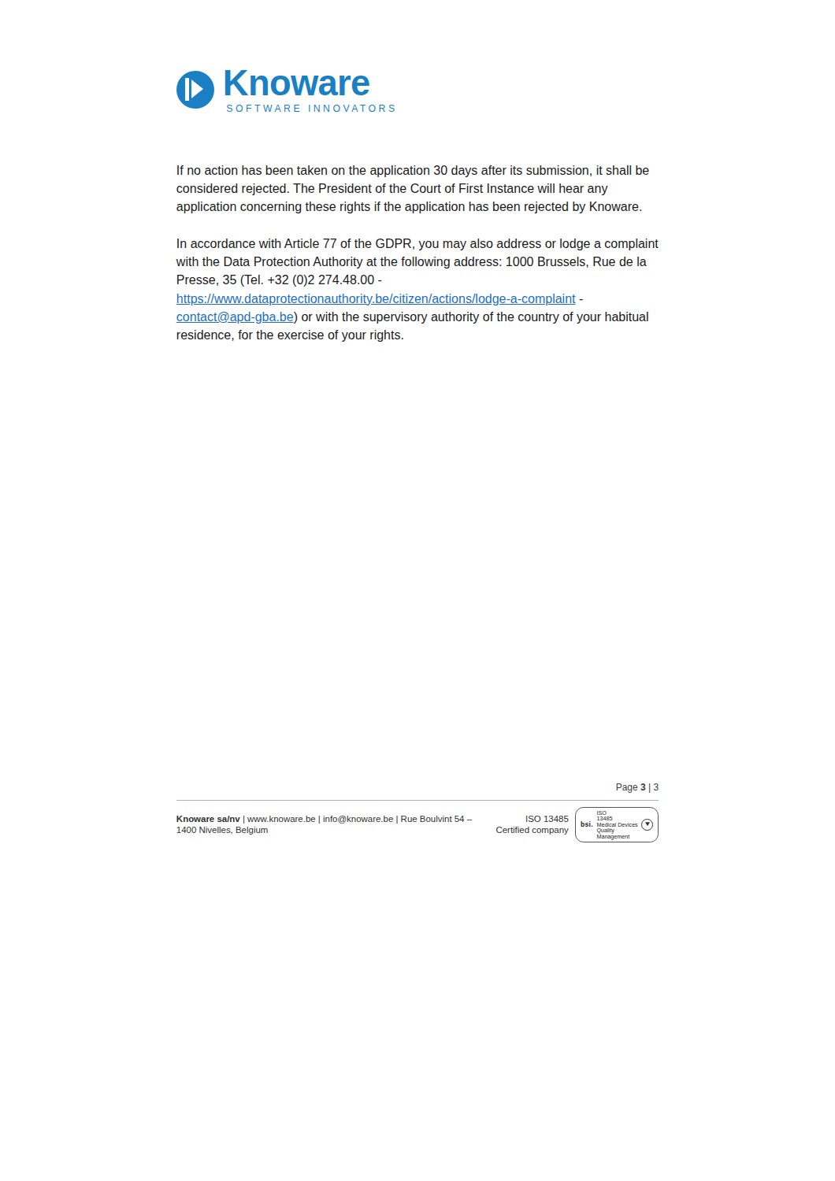Knoware SOFTWARE INNOVATORS
If no action has been taken on the application 30 days after its submission, it shall be considered rejected. The President of the Court of First Instance will hear any application concerning these rights if the application has been rejected by Knoware.
In accordance with Article 77 of the GDPR, you may also address or lodge a complaint with the Data Protection Authority at the following address: 1000 Brussels, Rue de la Presse, 35 (Tel. +32 (0)2 274.48.00 - https://www.dataprotectionauthority.be/citizen/actions/lodge-a-complaint - contact@apd-gba.be) or with the supervisory authority of the country of your habitual residence, for the exercise of your rights.
Page 3 | 3
Knoware sa/nv | www.knoware.be | info@knoware.be | Rue Boulvint 54 – 1400 Nivelles, Belgium
ISO 13485 Certified company
bsi. ISO 13485 Medical Devices Quality Management